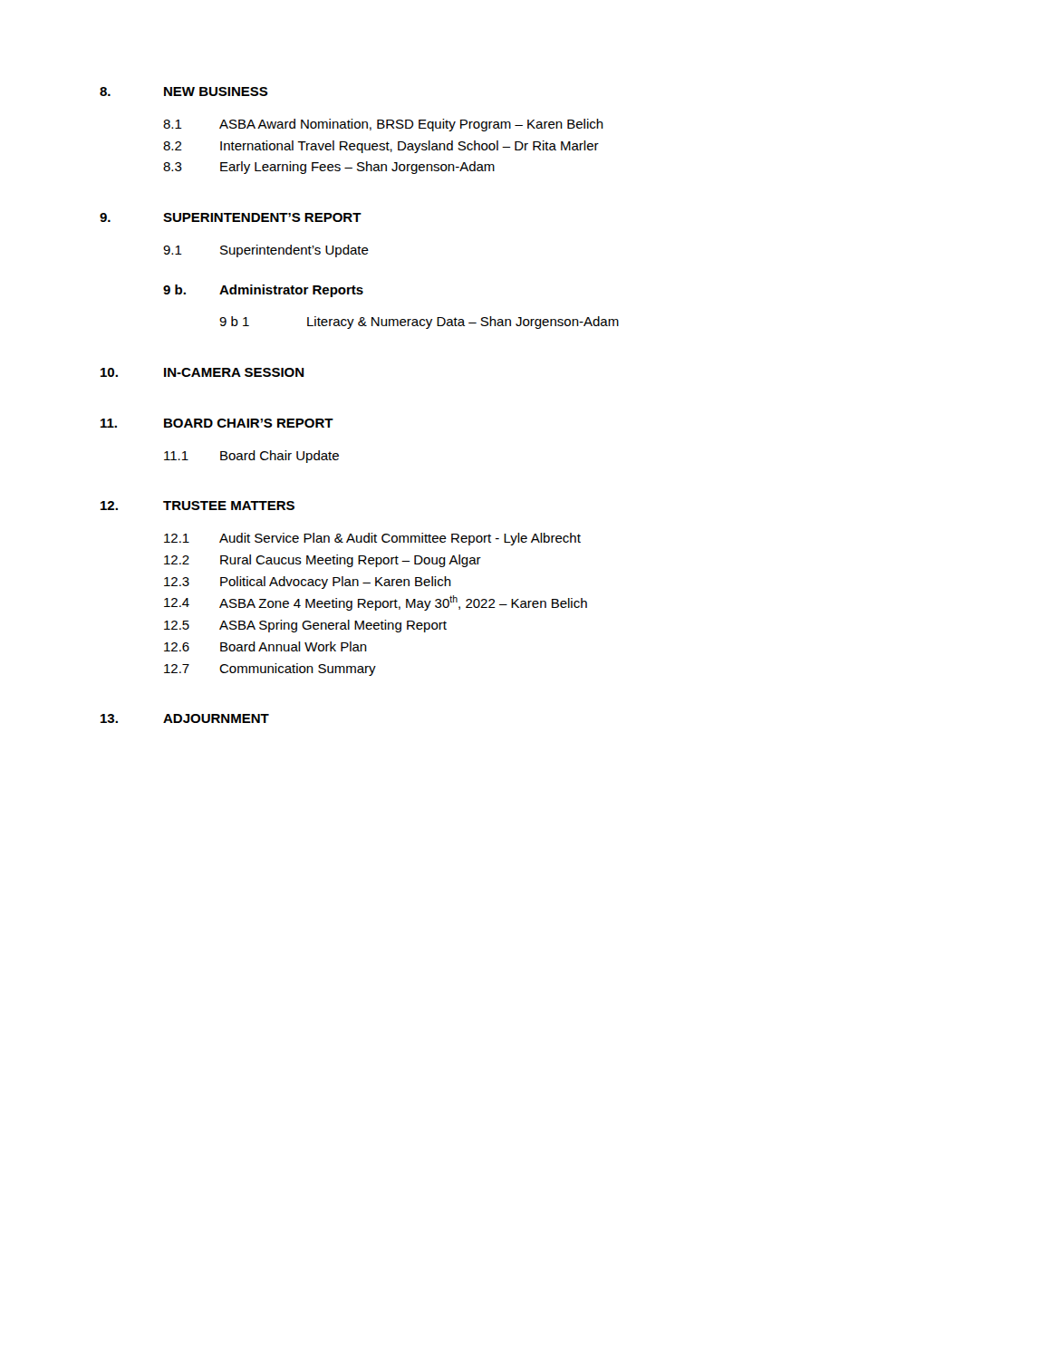8. NEW BUSINESS
8.1 ASBA Award Nomination, BRSD Equity Program – Karen Belich
8.2 International Travel Request, Daysland School – Dr Rita Marler
8.3 Early Learning Fees – Shan Jorgenson-Adam
9. SUPERINTENDENT’S REPORT
9.1 Superintendent’s Update
9 b. Administrator Reports
9 b 1 Literacy & Numeracy Data – Shan Jorgenson-Adam
10. IN-CAMERA SESSION
11. BOARD CHAIR’S REPORT
11.1 Board Chair Update
12. TRUSTEE MATTERS
12.1 Audit Service Plan & Audit Committee Report - Lyle Albrecht
12.2 Rural Caucus Meeting Report – Doug Algar
12.3 Political Advocacy Plan – Karen Belich
12.4 ASBA Zone 4 Meeting Report, May 30th, 2022 – Karen Belich
12.5 ASBA Spring General Meeting Report
12.6 Board Annual Work Plan
12.7 Communication Summary
13. ADJOURNMENT